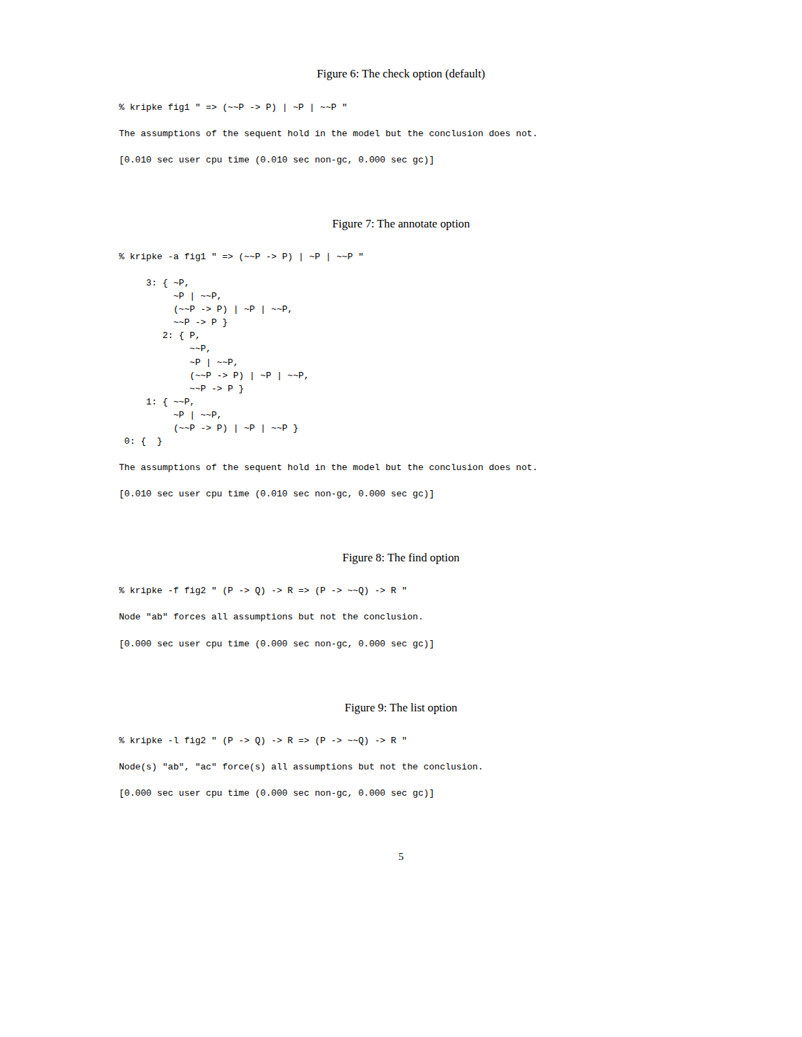Figure 6: The check option (default)
% kripke fig1 " => (~~P -> P) | ~P | ~~P "

The assumptions of the sequent hold in the model but the conclusion does not.

[0.010 sec user cpu time (0.010 sec non-gc, 0.000 sec gc)]
Figure 7: The annotate option
% kripke -a fig1 " => (~~P -> P) | ~P | ~~P "

     3: { ~P,
          ~P | ~~P,
          (~~P -> P) | ~P | ~~P,
          ~~P -> P }
        2: { P,
             ~~P,
             ~P | ~~P,
             (~~P -> P) | ~P | ~~P,
             ~~P -> P }
     1: { ~~P,
          ~P | ~~P,
          (~~P -> P) | ~P | ~~P }
 0: {  }

The assumptions of the sequent hold in the model but the conclusion does not.

[0.010 sec user cpu time (0.010 sec non-gc, 0.000 sec gc)]
Figure 8: The find option
% kripke -f fig2 " (P -> Q) -> R => (P -> ~~Q) -> R "

Node "ab" forces all assumptions but not the conclusion.

[0.000 sec user cpu time (0.000 sec non-gc, 0.000 sec gc)]
Figure 9: The list option
% kripke -l fig2 " (P -> Q) -> R => (P -> ~~Q) -> R "

Node(s) "ab", "ac" force(s) all assumptions but not the conclusion.

[0.000 sec user cpu time (0.000 sec non-gc, 0.000 sec gc)]
5